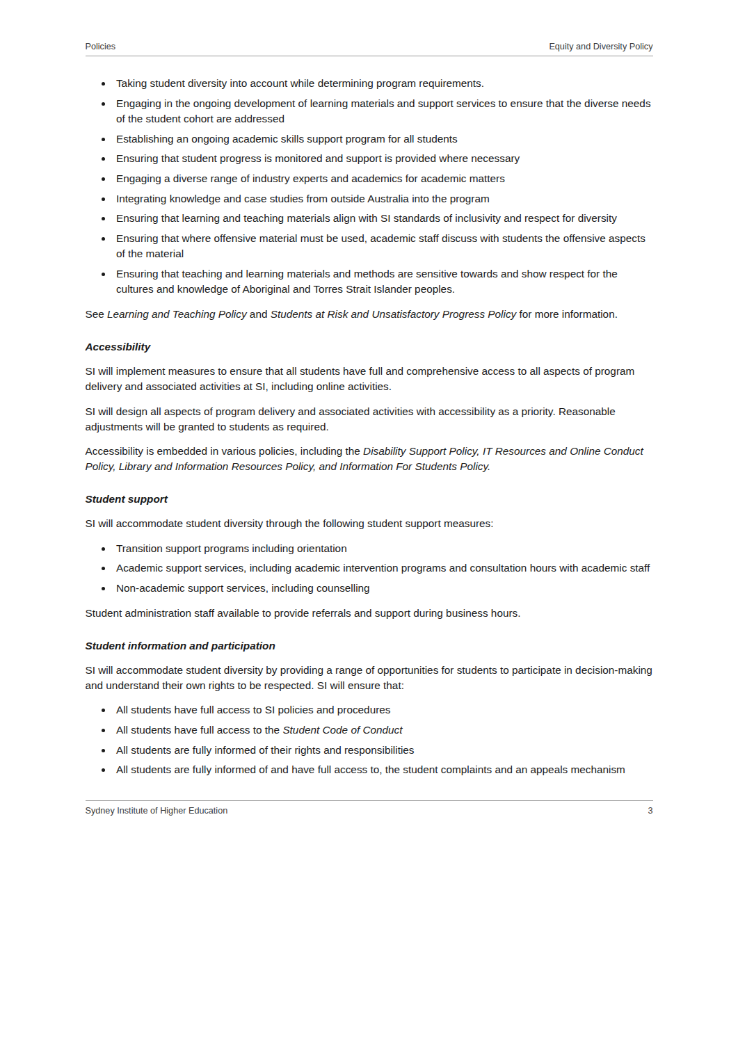Policies Equity and Diversity Policy
Taking student diversity into account while determining program requirements.
Engaging in the ongoing development of learning materials and support services to ensure that the diverse needs of the student cohort are addressed
Establishing an ongoing academic skills support program for all students
Ensuring that student progress is monitored and support is provided where necessary
Engaging a diverse range of industry experts and academics for academic matters
Integrating knowledge and case studies from outside Australia into the program
Ensuring that learning and teaching materials align with SI standards of inclusivity and respect for diversity
Ensuring that where offensive material must be used, academic staff discuss with students the offensive aspects of the material
Ensuring that teaching and learning materials and methods are sensitive towards and show respect for the cultures and knowledge of Aboriginal and Torres Strait Islander peoples.
See Learning and Teaching Policy and Students at Risk and Unsatisfactory Progress Policy for more information.
Accessibility
SI will implement measures to ensure that all students have full and comprehensive access to all aspects of program delivery and associated activities at SI, including online activities.
SI will design all aspects of program delivery and associated activities with accessibility as a priority. Reasonable adjustments will be granted to students as required.
Accessibility is embedded in various policies, including the Disability Support Policy, IT Resources and Online Conduct Policy, Library and Information Resources Policy, and Information For Students Policy.
Student support
SI will accommodate student diversity through the following student support measures:
Transition support programs including orientation
Academic support services, including academic intervention programs and consultation hours with academic staff
Non-academic support services, including counselling
Student administration staff available to provide referrals and support during business hours.
Student information and participation
SI will accommodate student diversity by providing a range of opportunities for students to participate in decision-making and understand their own rights to be respected. SI will ensure that:
All students have full access to SI policies and procedures
All students have full access to the Student Code of Conduct
All students are fully informed of their rights and responsibilities
All students are fully informed of and have full access to, the student complaints and an appeals mechanism
Sydney Institute of Higher Education 3